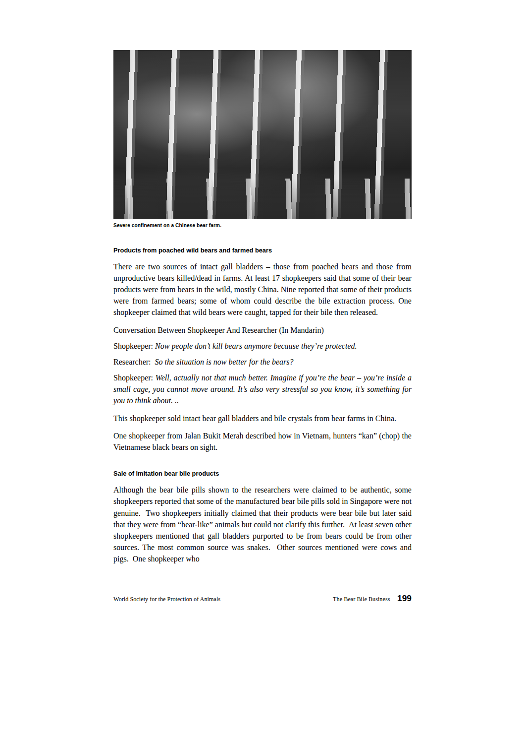Severe confinement on a Chinese bear farm.
Products from poached wild bears and farmed bears
There are two sources of intact gall bladders – those from poached bears and those from unproductive bears killed/dead in farms. At least 17 shopkeepers said that some of their bear products were from bears in the wild, mostly China. Nine reported that some of their products were from farmed bears; some of whom could describe the bile extraction process. One shopkeeper claimed that wild bears were caught, tapped for their bile then released.
Conversation Between Shopkeeper And Researcher (In Mandarin)
Shopkeeper: Now people don’t kill bears anymore because they’re protected.
Researcher: So the situation is now better for the bears?
Shopkeeper: Well, actually not that much better. Imagine if you’re the bear – you’re inside a small cage, you cannot move around. It’s also very stressful so you know, it’s something for you to think about. ..
This shopkeeper sold intact bear gall bladders and bile crystals from bear farms in China.
One shopkeeper from Jalan Bukit Merah described how in Vietnam, hunters “kan” (chop) the Vietnamese black bears on sight.
Sale of imitation bear bile products
Although the bear bile pills shown to the researchers were claimed to be authentic, some shopkeepers reported that some of the manufactured bear bile pills sold in Singapore were not genuine. Two shopkeepers initially claimed that their products were bear bile but later said that they were from “bear-like” animals but could not clarify this further. At least seven other shopkeepers mentioned that gall bladders purported to be from bears could be from other sources. The most common source was snakes. Other sources mentioned were cows and pigs. One shopkeeper who
World Society for the Protection of Animals
The Bear Bile Business 199